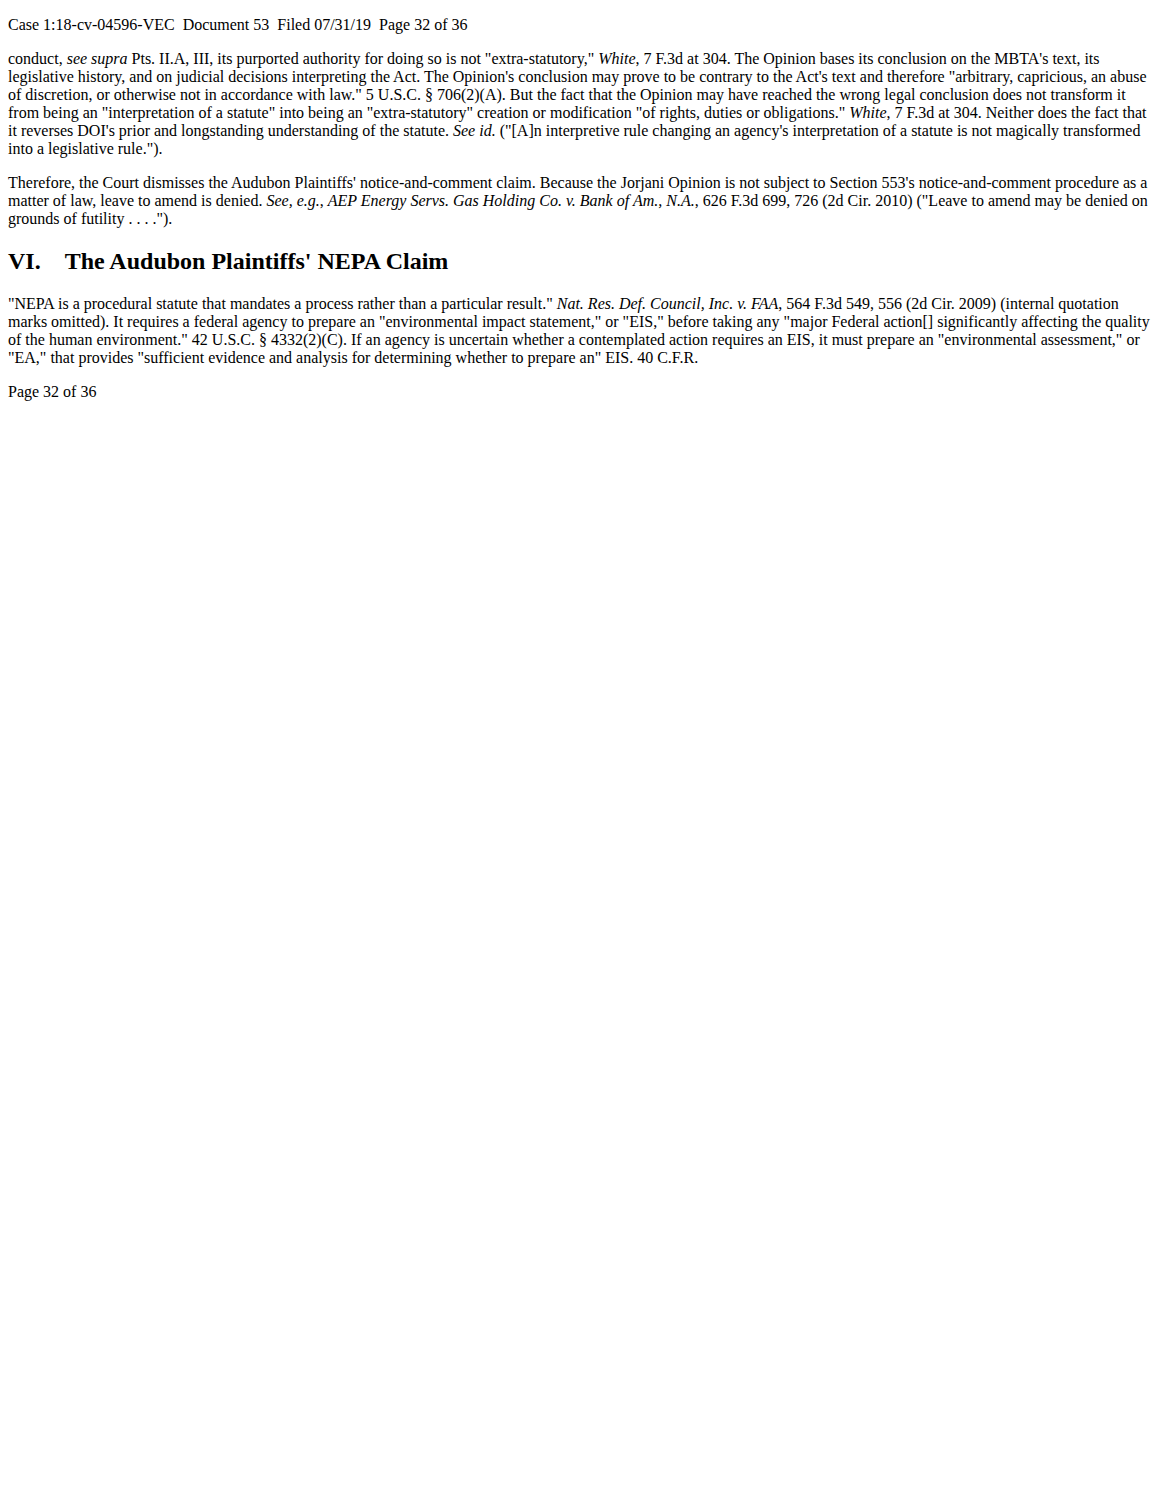Case 1:18-cv-04596-VEC Document 53 Filed 07/31/19 Page 32 of 36
conduct, see supra Pts. II.A, III, its purported authority for doing so is not "extra-statutory," White, 7 F.3d at 304. The Opinion bases its conclusion on the MBTA's text, its legislative history, and on judicial decisions interpreting the Act. The Opinion's conclusion may prove to be contrary to the Act's text and therefore "arbitrary, capricious, an abuse of discretion, or otherwise not in accordance with law." 5 U.S.C. § 706(2)(A). But the fact that the Opinion may have reached the wrong legal conclusion does not transform it from being an "interpretation of a statute" into being an "extra-statutory" creation or modification "of rights, duties or obligations." White, 7 F.3d at 304. Neither does the fact that it reverses DOI's prior and longstanding understanding of the statute. See id. ("[A]n interpretive rule changing an agency's interpretation of a statute is not magically transformed into a legislative rule.").
Therefore, the Court dismisses the Audubon Plaintiffs' notice-and-comment claim. Because the Jorjani Opinion is not subject to Section 553's notice-and-comment procedure as a matter of law, leave to amend is denied. See, e.g., AEP Energy Servs. Gas Holding Co. v. Bank of Am., N.A., 626 F.3d 699, 726 (2d Cir. 2010) ("Leave to amend may be denied on grounds of futility . . . .").
VI. The Audubon Plaintiffs' NEPA Claim
"NEPA is a procedural statute that mandates a process rather than a particular result." Nat. Res. Def. Council, Inc. v. FAA, 564 F.3d 549, 556 (2d Cir. 2009) (internal quotation marks omitted). It requires a federal agency to prepare an "environmental impact statement," or "EIS," before taking any "major Federal action[] significantly affecting the quality of the human environment." 42 U.S.C. § 4332(2)(C). If an agency is uncertain whether a contemplated action requires an EIS, it must prepare an "environmental assessment," or "EA," that provides "sufficient evidence and analysis for determining whether to prepare an" EIS. 40 C.F.R.
Page 32 of 36